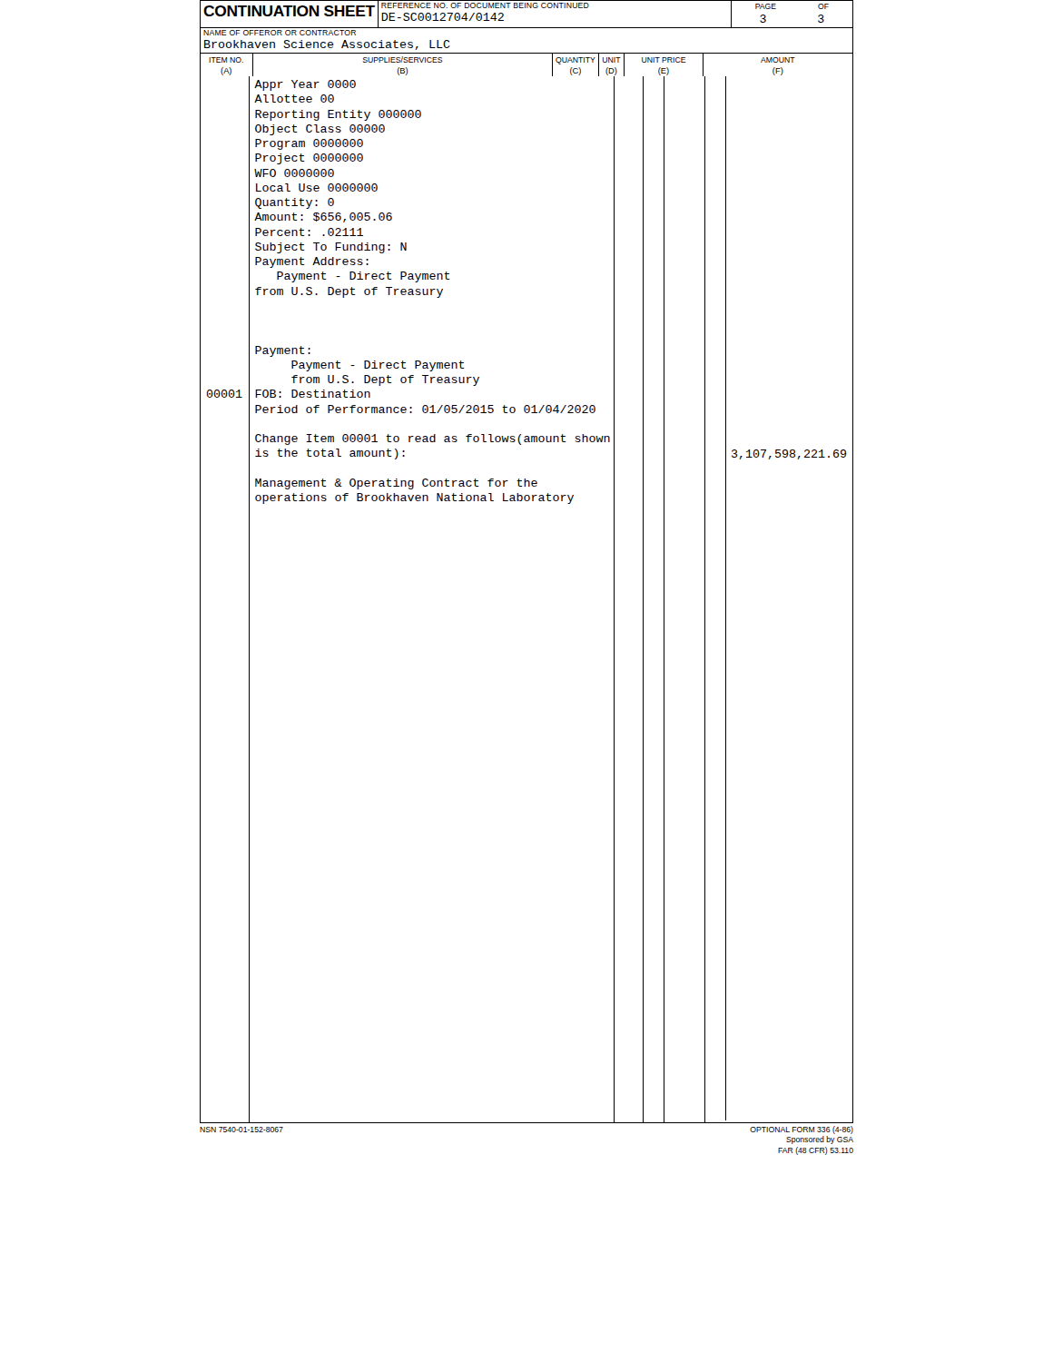| CONTINUATION SHEET | REFERENCE NO. OF DOCUMENT BEING CONTINUED DE-SC0012704/0142 | PAGE OF 3 3 |
| NAME OF OFFEROR OR CONTRACTOR Brookhaven Science Associates, LLC |
| ITEM NO. | SUPPLIES/SERVICES | QUANTITY | UNIT | UNIT PRICE | AMOUNT |
| (A) | (B) | (C) | (D) | (E) | (F) |
| 00001 | Appr Year 0000 Allottee 00 Reporting Entity 000000 Object Class 00000 Program 0000000 Project 0000000 WFO 0000000 Local Use 0000000 Quantity: 0 Amount: $656,005.06 Percent: .02111 Subject To Funding: N Payment Address: Payment - Direct Payment from U.S. Dept of Treasury Payment: Payment - Direct Payment from U.S. Dept of Treasury FOB: Destination Period of Performance: 01/05/2015 to 01/04/2020 Change Item 00001 to read as follows(amount shown is the total amount): Management & Operating Contract for the operations of Brookhaven National Laboratory | | | | 3,107,598,221.69 |
NSN 7540-01-152-8067
OPTIONAL FORM 336 (4-86)
Sponsored by GSA
FAR (48 CFR) 53.110